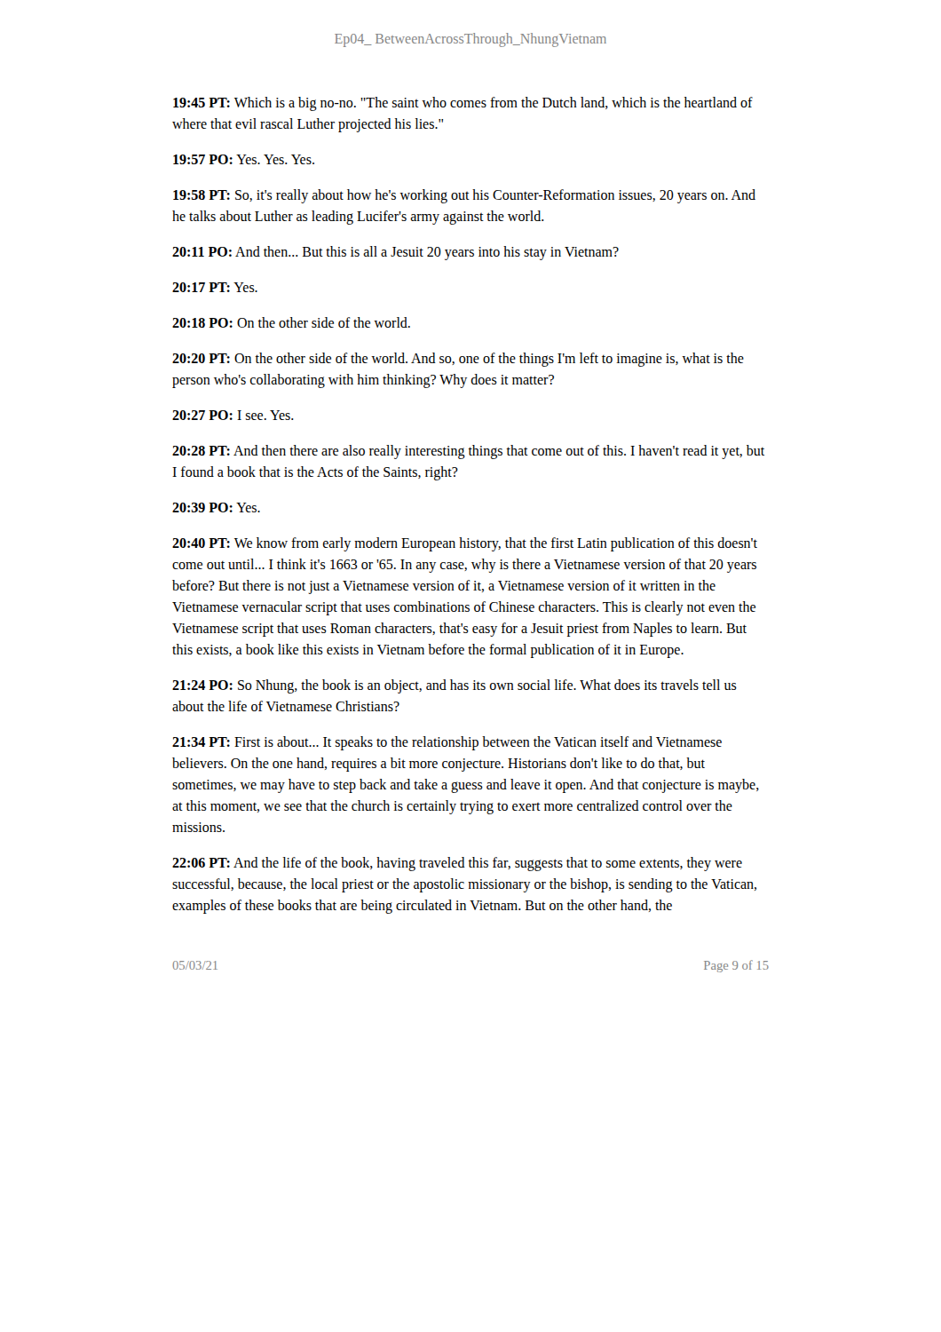Ep04_ BetweenAcrossThrough_NhungVietnam
19:45 PT: Which is a big no-no. "The saint who comes from the Dutch land, which is the heartland of where that evil rascal Luther projected his lies."
19:57 PO: Yes. Yes. Yes.
19:58 PT: So, it's really about how he's working out his Counter-Reformation issues, 20 years on. And he talks about Luther as leading Lucifer's army against the world.
20:11 PO: And then... But this is all a Jesuit 20 years into his stay in Vietnam?
20:17 PT: Yes.
20:18 PO: On the other side of the world.
20:20 PT: On the other side of the world. And so, one of the things I'm left to imagine is, what is the person who's collaborating with him thinking? Why does it matter?
20:27 PO: I see. Yes.
20:28 PT: And then there are also really interesting things that come out of this. I haven't read it yet, but I found a book that is the Acts of the Saints, right?
20:39 PO: Yes.
20:40 PT: We know from early modern European history, that the first Latin publication of this doesn't come out until... I think it's 1663 or '65. In any case, why is there a Vietnamese version of that 20 years before? But there is not just a Vietnamese version of it, a Vietnamese version of it written in the Vietnamese vernacular script that uses combinations of Chinese characters. This is clearly not even the Vietnamese script that uses Roman characters, that's easy for a Jesuit priest from Naples to learn. But this exists, a book like this exists in Vietnam before the formal publication of it in Europe.
21:24 PO: So Nhung, the book is an object, and has its own social life. What does its travels tell us about the life of Vietnamese Christians?
21:34 PT: First is about... It speaks to the relationship between the Vatican itself and Vietnamese believers. On the one hand, requires a bit more conjecture. Historians don't like to do that, but sometimes, we may have to step back and take a guess and leave it open. And that conjecture is maybe, at this moment, we see that the church is certainly trying to exert more centralized control over the missions.
22:06 PT: And the life of the book, having traveled this far, suggests that to some extents, they were successful, because, the local priest or the apostolic missionary or the bishop, is sending to the Vatican, examples of these books that are being circulated in Vietnam. But on the other hand, the
05/03/21 Page 9 of 15